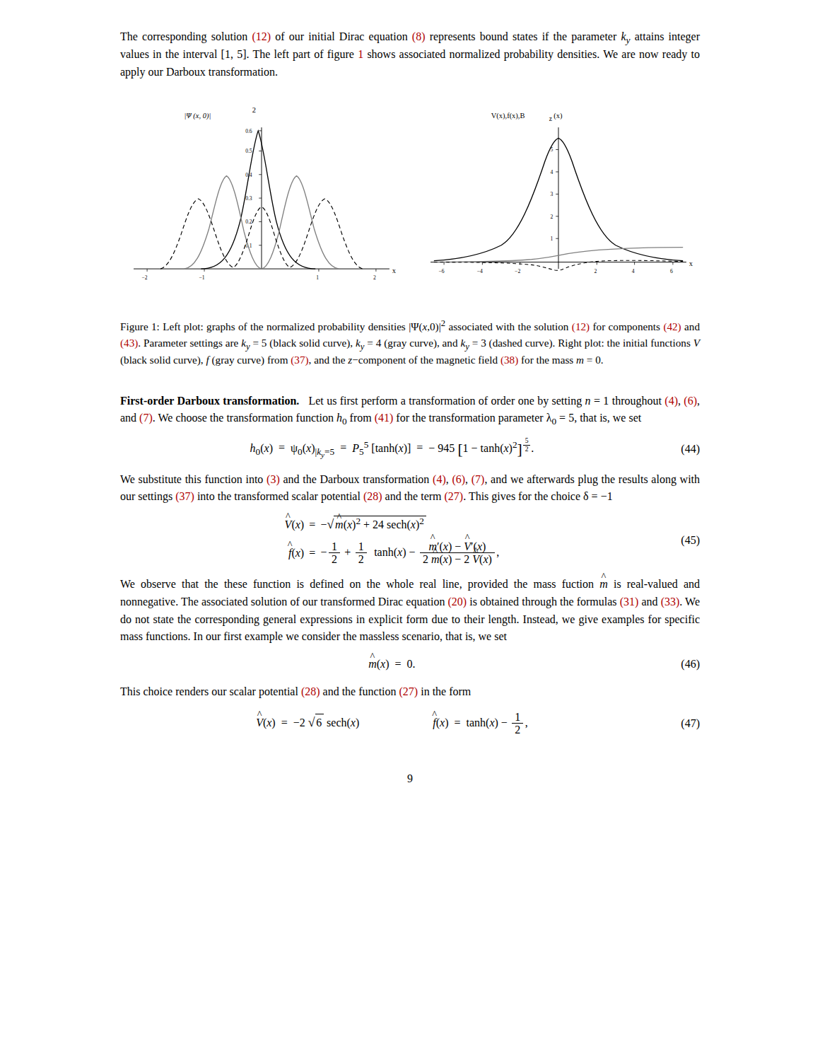The corresponding solution (12) of our initial Dirac equation (8) represents bound states if the parameter ky attains integer values in the interval [1, 5]. The left part of figure 1 shows associated normalized probability densities. We are now ready to apply our Darboux transformation.
|Ψ (x, 0)| 2 x 0.1 0.2 0.3 0.4 0.5 0.6 −2 −1 1 2
V(x),f(x),B z (x) x 1 2 3 4 5 −6 −4 −2 2 4 6
Figure 1: Left plot: graphs of the normalized probability densities |Ψ(x,0)|2 associated with the solution (12) for components (42) and (43). Parameter settings are ky = 5 (black solid curve), ky = 4 (gray curve), and ky = 3 (dashed curve). Right plot: the initial functions V (black solid curve), f (gray curve) from (37), and the z−component of the magnetic field (38) for the mass m = 0.
First-order Darboux transformation.
Let us first perform a transformation of order one by setting n = 1 throughout (4), (6), and (7). We choose the transformation function h0 from (41) for the transformation parameter λ0 = 5, that is, we set
h0(x) = ψ0(x)|ky=5 = P55 [tanh(x)] = − 945 [1 − tanh(x)2]52.
(44)
We substitute this function into (3) and the Darboux transformation (4), (6), (7), and we afterwards plug the results along with our settings (37) into the transformed scalar potential (28) and the term (27). This gives for the choice δ = −1
V(x) = −m(x)2 + 24 sech(x)2 f(x) = −12 + 12 tanh(x) − m′(x) − V′(x) 2 m(x) − 2 V(x),
(45)
We observe that the these function is defined on the whole real line, provided the mass fuction m is real-valued and nonnegative. The associated solution of our transformed Dirac equation (20) is obtained through the formulas (31) and (33). We do not state the corresponding general expressions in explicit form due to their length. Instead, we give examples for specific mass functions. In our first example we consider the massless scenario, that is, we set
m(x) = 0.
(46)
This choice renders our scalar potential (28) and the function (27) in the form
V(x) = −2 6 sech(x) f(x) = tanh(x) − 12,
(47)
9